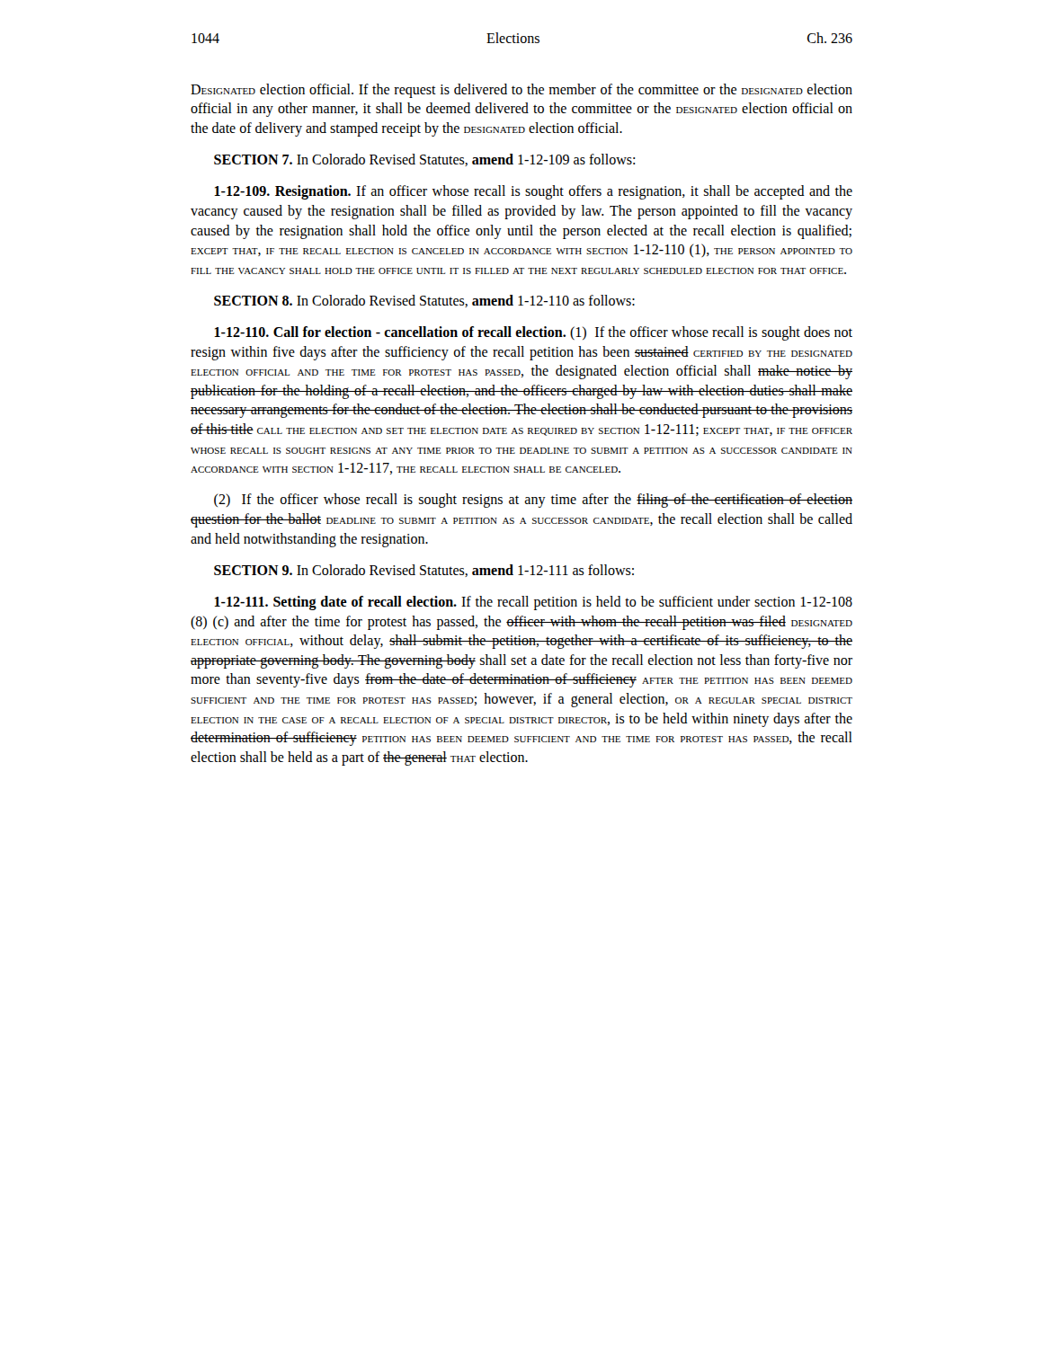1044 Elections Ch. 236
Designated election official. If the request is delivered to the member of the committee or the designated election official in any other manner, it shall be deemed delivered to the committee or the designated election official on the date of delivery and stamped receipt by the designated election official.
SECTION 7. In Colorado Revised Statutes, amend 1-12-109 as follows:
1-12-109. Resignation. If an officer whose recall is sought offers a resignation, it shall be accepted and the vacancy caused by the resignation shall be filled as provided by law. The person appointed to fill the vacancy caused by the resignation shall hold the office only until the person elected at the recall election is qualified; except that, if the recall election is canceled in accordance with section 1-12-110 (1), the person appointed to fill the vacancy shall hold the office until it is filled at the next regularly scheduled election for that office.
SECTION 8. In Colorado Revised Statutes, amend 1-12-110 as follows:
1-12-110. Call for election - cancellation of recall election. (1) If the officer whose recall is sought does not resign within five days after the sufficiency of the recall petition has been sustained certified by the designated election official and the time for protest has passed, the designated election official shall make notice by publication for the holding of a recall election, and the officers charged by law with election duties shall make necessary arrangements for the conduct of the election. The election shall be conducted pursuant to the provisions of this title call the election and set the election date as required by section 1-12-111; except that, if the officer whose recall is sought resigns at any time prior to the deadline to submit a petition as a successor candidate in accordance with section 1-12-117, the recall election shall be canceled.
(2) If the officer whose recall is sought resigns at any time after the filing of the certification of election question for the ballot deadline to submit a petition as a successor candidate, the recall election shall be called and held notwithstanding the resignation.
SECTION 9. In Colorado Revised Statutes, amend 1-12-111 as follows:
1-12-111. Setting date of recall election. If the recall petition is held to be sufficient under section 1-12-108 (8) (c) and after the time for protest has passed, the officer with whom the recall petition was filed designated election official, without delay, shall submit the petition, together with a certificate of its sufficiency, to the appropriate governing body. The governing body shall set a date for the recall election not less than forty-five nor more than seventy-five days from the date of determination of sufficiency after the petition has been deemed sufficient and the time for protest has passed; however, if a general election, or a regular special district election in the case of a recall election of a special district director, is to be held within ninety days after the determination of sufficiency petition has been deemed sufficient and the time for protest has passed, the recall election shall be held as a part of the general that election.